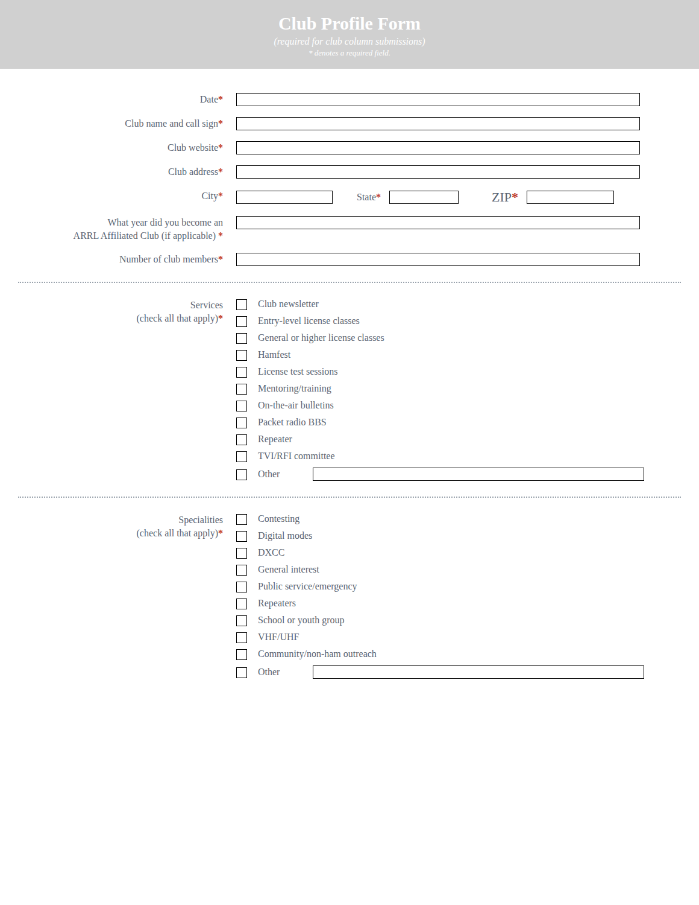Club Profile Form
(required for club column submissions)
* denotes a required field.
Date*
Club name and call sign*
Club website*
Club address*
City*
State* ZIP*
What year did you become an
ARRL Affiliated Club (if applicable) *
Number of club members*
Services
(check all that apply)*
Club newsletter Entry-level license classes General or higher license classes Hamfest License test sessions Mentoring/training On-the-air bulletins Packet radio BBS Repeater TVI/RFI committee
Other
Specialities
(check all that apply)*
Contesting Digital modes DXCC General interest Public service/emergency Repeaters School or youth group VHF/UHF Community/non-ham outreach
Other